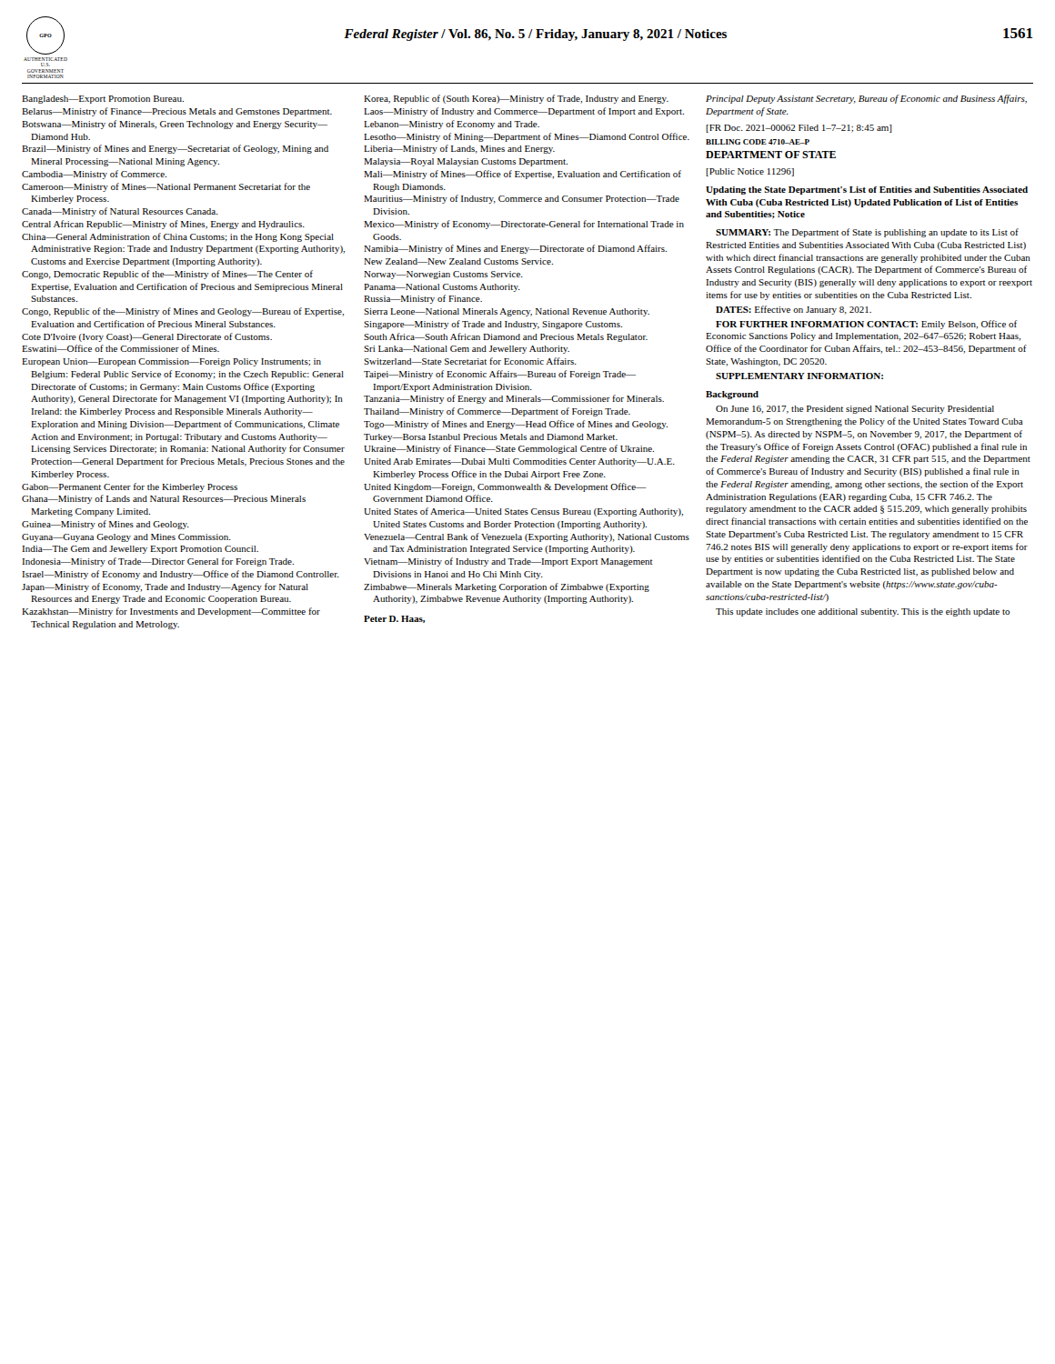GPO
AUTHENTICATED
U.S. GOVERNMENT
INFORMATION
Federal Register / Vol. 86, No. 5 / Friday, January 8, 2021 / Notices
1561
Bangladesh—Export Promotion Bureau.
Belarus—Ministry of Finance—Precious Metals and Gemstones Department.
Botswana—Ministry of Minerals, Green Technology and Energy Security—Diamond Hub.
Brazil—Ministry of Mines and Energy—Secretariat of Geology, Mining and Mineral Processing—National Mining Agency.
Cambodia—Ministry of Commerce.
Cameroon—Ministry of Mines—National Permanent Secretariat for the Kimberley Process.
Canada—Ministry of Natural Resources Canada.
Central African Republic—Ministry of Mines, Energy and Hydraulics.
China—General Administration of China Customs; in the Hong Kong Special Administrative Region: Trade and Industry Department (Exporting Authority), Customs and Exercise Department (Importing Authority).
Congo, Democratic Republic of the—Ministry of Mines—The Center of Expertise, Evaluation and Certification of Precious and Semiprecious Mineral Substances.
Congo, Republic of the—Ministry of Mines and Geology—Bureau of Expertise, Evaluation and Certification of Precious Mineral Substances.
Cote D'Ivoire (Ivory Coast)—General Directorate of Customs.
Eswatini—Office of the Commissioner of Mines.
European Union—European Commission—Foreign Policy Instruments; in Belgium: Federal Public Service of Economy; in the Czech Republic: General Directorate of Customs; in Germany: Main Customs Office (Exporting Authority), General Directorate for Management VI (Importing Authority); In Ireland: the Kimberley Process and Responsible Minerals Authority—Exploration and Mining Division—Department of Communications, Climate Action and Environment; in Portugal: Tributary and Customs Authority—Licensing Services Directorate; in Romania: National Authority for Consumer Protection—General Department for Precious Metals, Precious Stones and the Kimberley Process.
Gabon—Permanent Center for the Kimberley Process
Ghana—Ministry of Lands and Natural Resources—Precious Minerals Marketing Company Limited.
Guinea—Ministry of Mines and Geology.
Guyana—Guyana Geology and Mines Commission.
India—The Gem and Jewellery Export Promotion Council.
Indonesia—Ministry of Trade—Director General for Foreign Trade.
Israel—Ministry of Economy and Industry—Office of the Diamond Controller.
Japan—Ministry of Economy, Trade and Industry—Agency for Natural Resources and Energy Trade and Economic Cooperation Bureau.
Kazakhstan—Ministry for Investments and Development—Committee for Technical Regulation and Metrology.
Korea, Republic of (South Korea)—Ministry of Trade, Industry and Energy.
Laos—Ministry of Industry and Commerce—Department of Import and Export.
Lebanon—Ministry of Economy and Trade.
Lesotho—Ministry of Mining—Department of Mines—Diamond Control Office.
Liberia—Ministry of Lands, Mines and Energy.
Malaysia—Royal Malaysian Customs Department.
Mali—Ministry of Mines—Office of Expertise, Evaluation and Certification of Rough Diamonds.
Mauritius—Ministry of Industry, Commerce and Consumer Protection—Trade Division.
Mexico—Ministry of Economy—Directorate-General for International Trade in Goods.
Namibia—Ministry of Mines and Energy—Directorate of Diamond Affairs.
New Zealand—New Zealand Customs Service.
Norway—Norwegian Customs Service.
Panama—National Customs Authority.
Russia—Ministry of Finance.
Sierra Leone—National Minerals Agency, National Revenue Authority.
Singapore—Ministry of Trade and Industry, Singapore Customs.
South Africa—South African Diamond and Precious Metals Regulator.
Sri Lanka—National Gem and Jewellery Authority.
Switzerland—State Secretariat for Economic Affairs.
Taipei—Ministry of Economic Affairs—Bureau of Foreign Trade—Import/Export Administration Division.
Tanzania—Ministry of Energy and Minerals—Commissioner for Minerals.
Thailand—Ministry of Commerce—Department of Foreign Trade.
Togo—Ministry of Mines and Energy—Head Office of Mines and Geology.
Turkey—Borsa Istanbul Precious Metals and Diamond Market.
Ukraine—Ministry of Finance—State Gemmological Centre of Ukraine.
United Arab Emirates—Dubai Multi Commodities Center Authority—U.A.E. Kimberley Process Office in the Dubai Airport Free Zone.
United Kingdom—Foreign, Commonwealth & Development Office—Government Diamond Office.
United States of America—United States Census Bureau (Exporting Authority), United States Customs and Border Protection (Importing Authority).
Venezuela—Central Bank of Venezuela (Exporting Authority), National Customs and Tax Administration Integrated Service (Importing Authority).
Vietnam—Ministry of Industry and Trade—Import Export Management Divisions in Hanoi and Ho Chi Minh City.
Zimbabwe—Minerals Marketing Corporation of Zimbabwe (Exporting Authority), Zimbabwe Revenue Authority (Importing Authority).
Peter D. Haas,
Principal Deputy Assistant Secretary, Bureau of Economic and Business Affairs, Department of State.
[FR Doc. 2021–00062 Filed 1–7–21; 8:45 am]
BILLING CODE 4710–AE–P
DEPARTMENT OF STATE
[Public Notice 11296]
Updating the State Department's List of Entities and Subentities Associated With Cuba (Cuba Restricted List) Updated Publication of List of Entities and Subentities; Notice
SUMMARY: The Department of State is publishing an update to its List of Restricted Entities and Subentities Associated With Cuba (Cuba Restricted List) with which direct financial transactions are generally prohibited under the Cuban Assets Control Regulations (CACR). The Department of Commerce's Bureau of Industry and Security (BIS) generally will deny applications to export or reexport items for use by entities or subentities on the Cuba Restricted List.
DATES: Effective on January 8, 2021.
FOR FURTHER INFORMATION CONTACT: Emily Belson, Office of Economic Sanctions Policy and Implementation, 202–647–6526; Robert Haas, Office of the Coordinator for Cuban Affairs, tel.: 202–453–8456, Department of State, Washington, DC 20520.
SUPPLEMENTARY INFORMATION:
Background
On June 16, 2017, the President signed National Security Presidential Memorandum-5 on Strengthening the Policy of the United States Toward Cuba (NSPM–5). As directed by NSPM–5, on November 9, 2017, the Department of the Treasury's Office of Foreign Assets Control (OFAC) published a final rule in the Federal Register amending the CACR, 31 CFR part 515, and the Department of Commerce's Bureau of Industry and Security (BIS) published a final rule in the Federal Register amending, among other sections, the section of the Export Administration Regulations (EAR) regarding Cuba, 15 CFR 746.2. The regulatory amendment to the CACR added § 515.209, which generally prohibits direct financial transactions with certain entities and subentities identified on the State Department's Cuba Restricted List. The regulatory amendment to 15 CFR 746.2 notes BIS will generally deny applications to export or re-export items for use by entities or subentities identified on the Cuba Restricted List. The State Department is now updating the Cuba Restricted list, as published below and available on the State Department's website (https://www.state.gov/cuba-sanctions/cuba-restricted-list/)
This update includes one additional subentity. This is the eighth update to